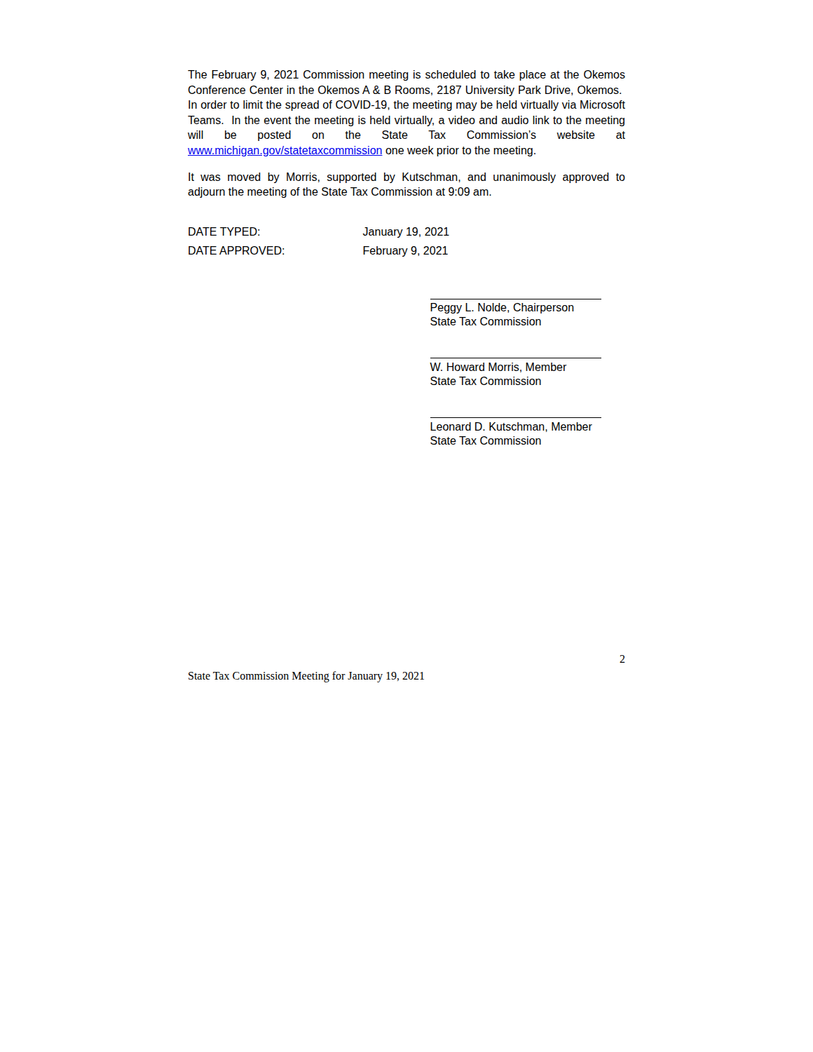The February 9, 2021 Commission meeting is scheduled to take place at the Okemos Conference Center in the Okemos A & B Rooms, 2187 University Park Drive, Okemos. In order to limit the spread of COVID-19, the meeting may be held virtually via Microsoft Teams. In the event the meeting is held virtually, a video and audio link to the meeting will be posted on the State Tax Commission’s website at www.michigan.gov/statetaxcommission one week prior to the meeting.
It was moved by Morris, supported by Kutschman, and unanimously approved to adjourn the meeting of the State Tax Commission at 9:09 am.
| DATE TYPED: | January 19, 2021 |
| DATE APPROVED: | February 9, 2021 |
Peggy L. Nolde, Chairperson
State Tax Commission
W. Howard Morris, Member
State Tax Commission
Leonard D. Kutschman, Member
State Tax Commission
2
State Tax Commission Meeting for January 19, 2021